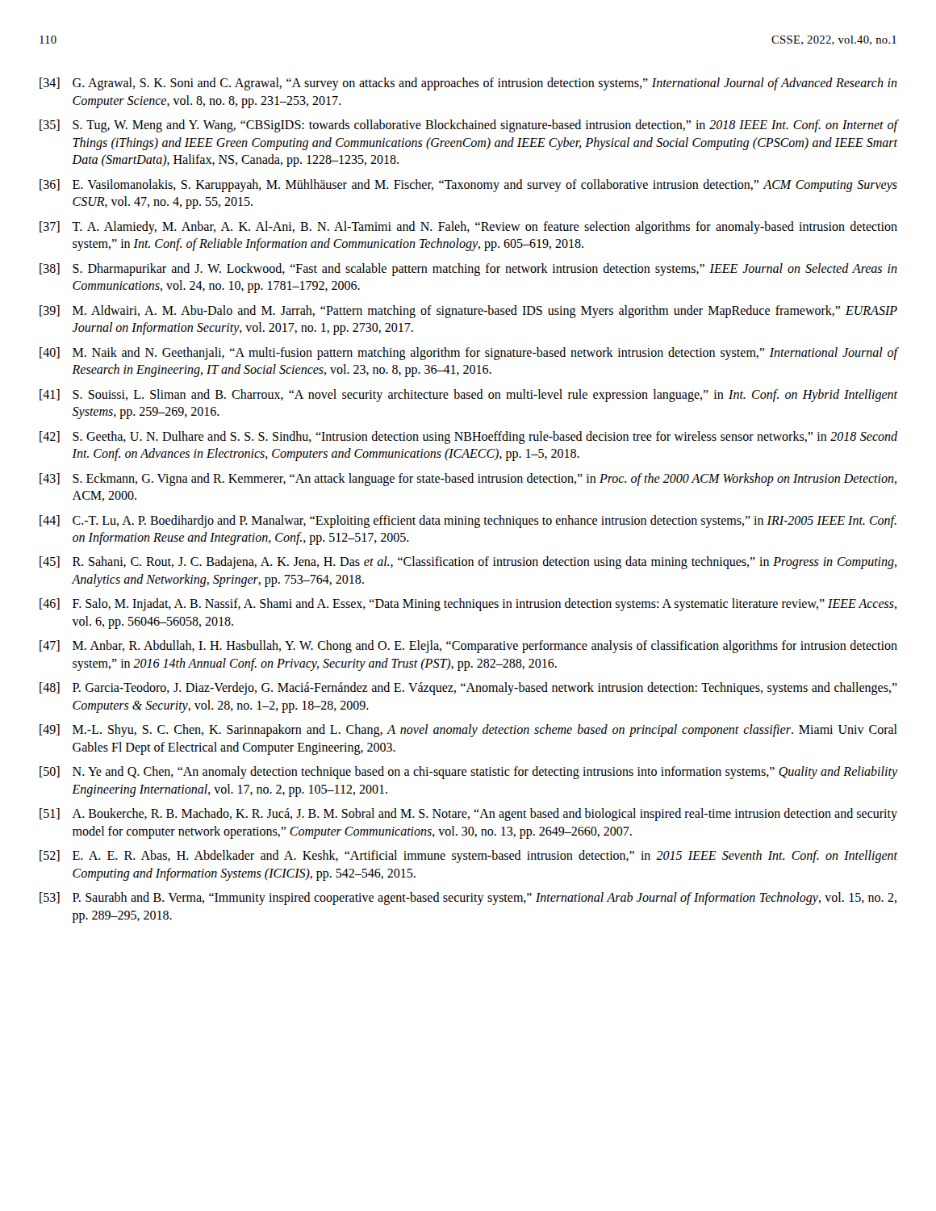110 CSSE, 2022, vol.40, no.1
[34] G. Agrawal, S. K. Soni and C. Agrawal, “A survey on attacks and approaches of intrusion detection systems,” International Journal of Advanced Research in Computer Science, vol. 8, no. 8, pp. 231–253, 2017.
[35] S. Tug, W. Meng and Y. Wang, “CBSigIDS: towards collaborative Blockchained signature-based intrusion detection,” in 2018 IEEE Int. Conf. on Internet of Things (iThings) and IEEE Green Computing and Communications (GreenCom) and IEEE Cyber, Physical and Social Computing (CPSCom) and IEEE Smart Data (SmartData), Halifax, NS, Canada, pp. 1228–1235, 2018.
[36] E. Vasilomanolakis, S. Karuppayah, M. Mühlhäuser and M. Fischer, “Taxonomy and survey of collaborative intrusion detection,” ACM Computing Surveys CSUR, vol. 47, no. 4, pp. 55, 2015.
[37] T. A. Alamiedy, M. Anbar, A. K. Al-Ani, B. N. Al-Tamimi and N. Faleh, “Review on feature selection algorithms for anomaly-based intrusion detection system,” in Int. Conf. of Reliable Information and Communication Technology, pp. 605–619, 2018.
[38] S. Dharmapurikar and J. W. Lockwood, “Fast and scalable pattern matching for network intrusion detection systems,” IEEE Journal on Selected Areas in Communications, vol. 24, no. 10, pp. 1781–1792, 2006.
[39] M. Aldwairi, A. M. Abu-Dalo and M. Jarrah, “Pattern matching of signature-based IDS using Myers algorithm under MapReduce framework,” EURASIP Journal on Information Security, vol. 2017, no. 1, pp. 2730, 2017.
[40] M. Naik and N. Geethanjali, “A multi-fusion pattern matching algorithm for signature-based network intrusion detection system,” International Journal of Research in Engineering, IT and Social Sciences, vol. 23, no. 8, pp. 36–41, 2016.
[41] S. Souissi, L. Sliman and B. Charroux, “A novel security architecture based on multi-level rule expression language,” in Int. Conf. on Hybrid Intelligent Systems, pp. 259–269, 2016.
[42] S. Geetha, U. N. Dulhare and S. S. S. Sindhu, “Intrusion detection using NBHoeffding rule-based decision tree for wireless sensor networks,” in 2018 Second Int. Conf. on Advances in Electronics, Computers and Communications (ICAECC), pp. 1–5, 2018.
[43] S. Eckmann, G. Vigna and R. Kemmerer, “An attack language for state-based intrusion detection,” in Proc. of the 2000 ACM Workshop on Intrusion Detection, ACM, 2000.
[44] C.-T. Lu, A. P. Boedihardjo and P. Manalwar, “Exploiting efficient data mining techniques to enhance intrusion detection systems,” in IRI-2005 IEEE Int. Conf. on Information Reuse and Integration, Conf., pp. 512–517, 2005.
[45] R. Sahani, C. Rout, J. C. Badajena, A. K. Jena, H. Das et al., “Classification of intrusion detection using data mining techniques,” in Progress in Computing, Analytics and Networking, Springer, pp. 753–764, 2018.
[46] F. Salo, M. Injadat, A. B. Nassif, A. Shami and A. Essex, “Data Mining techniques in intrusion detection systems: A systematic literature review,” IEEE Access, vol. 6, pp. 56046–56058, 2018.
[47] M. Anbar, R. Abdullah, I. H. Hasbullah, Y. W. Chong and O. E. Elejla, “Comparative performance analysis of classification algorithms for intrusion detection system,” in 2016 14th Annual Conf. on Privacy, Security and Trust (PST), pp. 282–288, 2016.
[48] P. Garcia-Teodoro, J. Diaz-Verdejo, G. Maciá-Fernández and E. Vázquez, “Anomaly-based network intrusion detection: Techniques, systems and challenges,” Computers & Security, vol. 28, no. 1–2, pp. 18–28, 2009.
[49] M.-L. Shyu, S. C. Chen, K. Sarinnapakorn and L. Chang, A novel anomaly detection scheme based on principal component classifier. Miami Univ Coral Gables Fl Dept of Electrical and Computer Engineering, 2003.
[50] N. Ye and Q. Chen, “An anomaly detection technique based on a chi-square statistic for detecting intrusions into information systems,” Quality and Reliability Engineering International, vol. 17, no. 2, pp. 105–112, 2001.
[51] A. Boukerche, R. B. Machado, K. R. Jucá, J. B. M. Sobral and M. S. Notare, “An agent based and biological inspired real-time intrusion detection and security model for computer network operations,” Computer Communications, vol. 30, no. 13, pp. 2649–2660, 2007.
[52] E. A. E. R. Abas, H. Abdelkader and A. Keshk, “Artificial immune system-based intrusion detection,” in 2015 IEEE Seventh Int. Conf. on Intelligent Computing and Information Systems (ICICIS), pp. 542–546, 2015.
[53] P. Saurabh and B. Verma, “Immunity inspired cooperative agent-based security system,” International Arab Journal of Information Technology, vol. 15, no. 2, pp. 289–295, 2018.